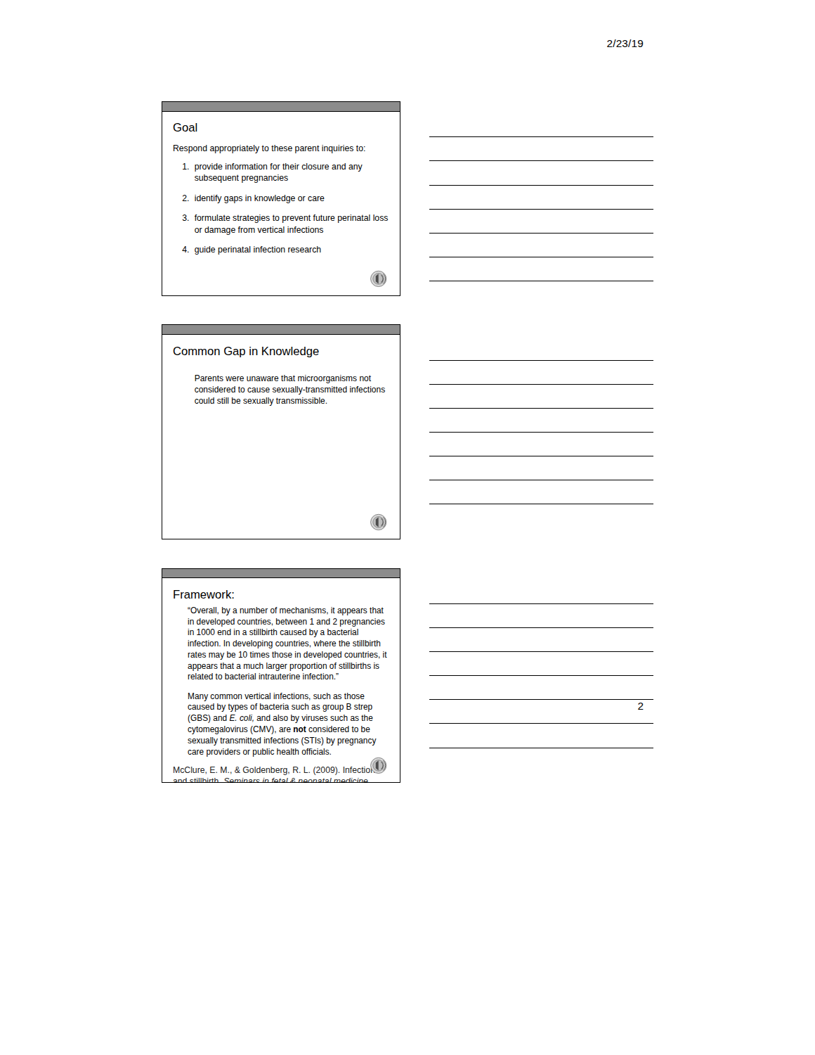2/23/19
Goal
Respond appropriately to these parent inquiries to:
provide information for their closure and any subsequent pregnancies
identify gaps in knowledge or care
formulate strategies to prevent future perinatal loss or damage from vertical infections
guide perinatal infection research
Common Gap in Knowledge
Parents were unaware that microorganisms not considered to cause sexually-transmitted infections could still be sexually transmissible.
Framework:
“Overall, by a number of mechanisms, it appears that in developed countries, between 1 and 2 pregnancies in 1000 end in a stillbirth caused by a bacterial infection. In developing countries, where the stillbirth rates may be 10 times those in developed countries, it appears that a much larger proportion of stillbirths is related to bacterial intrauterine infection.”
Many common vertical infections, such as those caused by types of bacteria such as group B strep (GBS) and E. coli, and also by viruses such as the cytomegalovirus (CMV), are not considered to be sexually transmitted infections (STIs) by pregnancy care providers or public health officials.
McClure, E. M., & Goldenberg, R. L. (2009). Infection and stillbirth. Seminars in fetal & neonatal medicine, 14(4), 182-9.
2